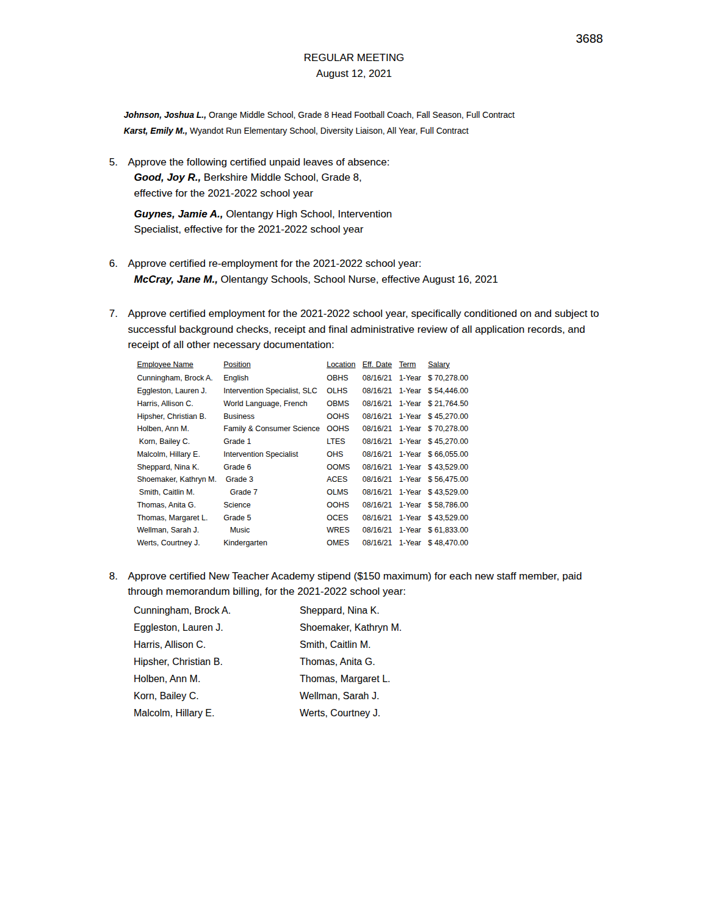3688
REGULAR MEETING
August 12, 2021
Johnson, Joshua L., Orange Middle School, Grade 8 Head Football Coach, Fall Season, Full Contract
Karst, Emily M., Wyandot Run Elementary School, Diversity Liaison, All Year, Full Contract
5. Approve the following certified unpaid leaves of absence:
Good, Joy R., Berkshire Middle School, Grade 8,
effective for the 2021-2022 school year
Guynes, Jamie A., Olentangy High School, Intervention
Specialist, effective for the 2021-2022 school year
6. Approve certified re-employment for the 2021-2022 school year:
McCray, Jane M., Olentangy Schools, School Nurse, effective August 16, 2021
7. Approve certified employment for the 2021-2022 school year, specifically conditioned on and subject to successful background checks, receipt and final administrative review of all application records, and receipt of all other necessary documentation:
| Employee Name | Position | Location | Eff. Date | Term | Salary |
| --- | --- | --- | --- | --- | --- |
| Cunningham, Brock A. | English | OBHS | 08/16/21 | 1-Year | $ 70,278.00 |
| Eggleston, Lauren J. | Intervention Specialist, SLC | OLHS | 08/16/21 | 1-Year | $ 54,446.00 |
| Harris, Allison C. | World Language, French | OBMS | 08/16/21 | 1-Year | $ 21,764.50 |
| Hipsher, Christian B. | Business | OOHS | 08/16/21 | 1-Year | $ 45,270.00 |
| Holben, Ann M. | Family & Consumer Science | OOHS | 08/16/21 | 1-Year | $ 70,278.00 |
| Korn, Bailey C. | Grade 1 | LTES | 08/16/21 | 1-Year | $ 45,270.00 |
| Malcolm, Hillary E. | Intervention Specialist | OHS | 08/16/21 | 1-Year | $ 66,055.00 |
| Sheppard, Nina K. | Grade 6 | OOMS | 08/16/21 | 1-Year | $ 43,529.00 |
| Shoemaker, Kathryn M. | Grade 3 | ACES | 08/16/21 | 1-Year | $ 56,475.00 |
| Smith, Caitlin M. | Grade 7 | OLMS | 08/16/21 | 1-Year | $ 43,529.00 |
| Thomas, Anita G. | Science | OOHS | 08/16/21 | 1-Year | $ 58,786.00 |
| Thomas, Margaret L. | Grade 5 | OCES | 08/16/21 | 1-Year | $ 43,529.00 |
| Wellman, Sarah J. | Music | WRES | 08/16/21 | 1-Year | $ 61,833.00 |
| Werts, Courtney J. | Kindergarten | OMES | 08/16/21 | 1-Year | $ 48,470.00 |
8. Approve certified New Teacher Academy stipend ($150 maximum) for each new staff member, paid through memorandum billing, for the 2021-2022 school year:
Cunningham, Brock A.
Eggleston, Lauren J.
Harris, Allison C.
Hipsher, Christian B.
Holben, Ann M.
Korn, Bailey C.
Malcolm, Hillary E.
Sheppard, Nina K.
Shoemaker, Kathryn M.
Smith, Caitlin M.
Thomas, Anita G.
Thomas, Margaret L.
Wellman, Sarah J.
Werts, Courtney J.